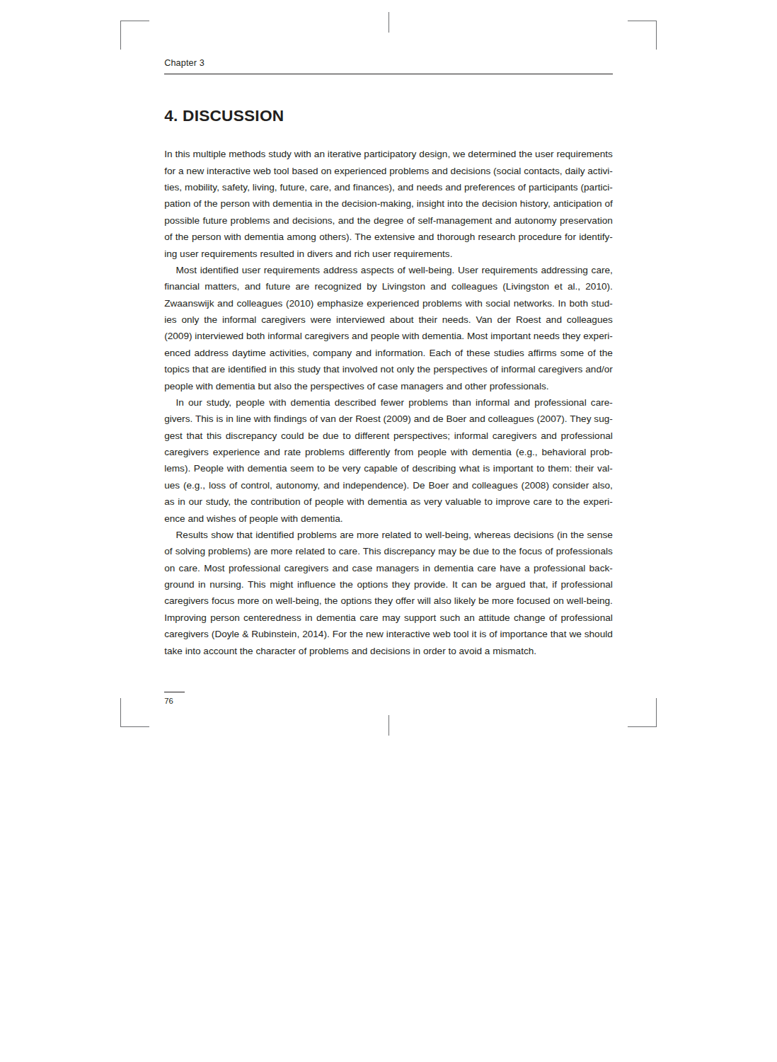Chapter 3
4. DISCUSSION
In this multiple methods study with an iterative participatory design, we determined the user requirements for a new interactive web tool based on experienced problems and decisions (social contacts, daily activities, mobility, safety, living, future, care, and finances), and needs and preferences of participants (participation of the person with dementia in the decision-making, insight into the decision history, anticipation of possible future problems and decisions, and the degree of self-management and autonomy preservation of the person with dementia among others). The extensive and thorough research procedure for identifying user requirements resulted in divers and rich user requirements.
Most identified user requirements address aspects of well-being. User requirements addressing care, financial matters, and future are recognized by Livingston and colleagues (Livingston et al., 2010). Zwaanswijk and colleagues (2010) emphasize experienced problems with social networks. In both studies only the informal caregivers were interviewed about their needs. Van der Roest and colleagues (2009) interviewed both informal caregivers and people with dementia. Most important needs they experienced address daytime activities, company and information. Each of these studies affirms some of the topics that are identified in this study that involved not only the perspectives of informal caregivers and/or people with dementia but also the perspectives of case managers and other professionals.
In our study, people with dementia described fewer problems than informal and professional caregivers. This is in line with findings of van der Roest (2009) and de Boer and colleagues (2007). They suggest that this discrepancy could be due to different perspectives; informal caregivers and professional caregivers experience and rate problems differently from people with dementia (e.g., behavioral problems). People with dementia seem to be very capable of describing what is important to them: their values (e.g., loss of control, autonomy, and independence). De Boer and colleagues (2008) consider also, as in our study, the contribution of people with dementia as very valuable to improve care to the experience and wishes of people with dementia.
Results show that identified problems are more related to well-being, whereas decisions (in the sense of solving problems) are more related to care. This discrepancy may be due to the focus of professionals on care. Most professional caregivers and case managers in dementia care have a professional background in nursing. This might influence the options they provide. It can be argued that, if professional caregivers focus more on well-being, the options they offer will also likely be more focused on well-being. Improving person centeredness in dementia care may support such an attitude change of professional caregivers (Doyle & Rubinstein, 2014). For the new interactive web tool it is of importance that we should take into account the character of problems and decisions in order to avoid a mismatch.
76